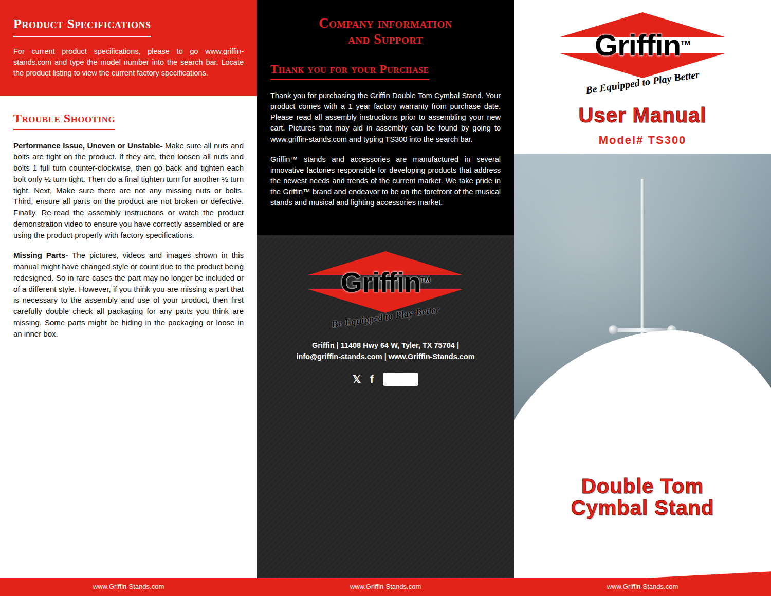Product Specifications
For current product specifications, please to go www.griffin-stands.com and type the model number into the search bar. Locate the product listing to view the current factory specifications.
Trouble Shooting
Performance Issue, Uneven or Unstable- Make sure all nuts and bolts are tight on the product. If they are, then loosen all nuts and bolts 1 full turn counter-clockwise, then go back and tighten each bolt only ½ turn tight. Then do a final tighten turn for another ½ turn tight. Next, Make sure there are not any missing nuts or bolts. Third, ensure all parts on the product are not broken or defective. Finally, Re-read the assembly instructions or watch the product demonstration video to ensure you have correctly assembled or are using the product properly with factory specifications.
Missing Parts- The pictures, videos and images shown in this manual might have changed style or count due to the product being redesigned. So in rare cases the part may no longer be included or of a different style. However, if you think you are missing a part that is necessary to the assembly and use of your product, then first carefully double check all packaging for any parts you think are missing. Some parts might be hiding in the packaging or loose in an inner box.
www.Griffin-Stands.com
Company information
and Support
Thank you for your Purchase
Thank you for purchasing the Griffin Double Tom Cymbal Stand. Your product comes with a 1 year factory warranty from purchase date. Please read all assembly instructions prior to assembling your new cart. Pictures that may aid in assembly can be found by going to www.griffin-stands.com and typing TS300 into the search bar.
Griffin™ stands and accessories are manufactured in several innovative factories responsible for developing products that address the newest needs and trends of the current market. We take pride in the Griffin™ brand and endeavor to be on the forefront of the musical stands and musical and lighting accessories market.
GriffinTM
Be Equipped to Play Better
Griffin | 11408 Hwy 64 W, Tyler, TX 75704 |
info@griffin-stands.com | www.Griffin-Stands.com
𝕏 f YouTube
www.Griffin-Stands.com
GriffinTM
Be Equipped to Play Better
User Manual
Model# TS300
Double Tom
Cymbal Stand
www.Griffin-Stands.com